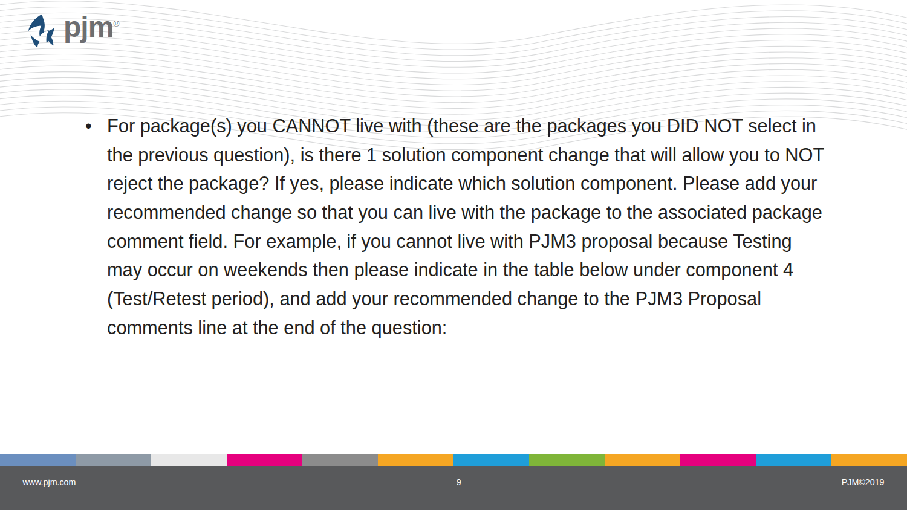pjm®
For package(s) you CANNOT live with (these are the packages you DID NOT select in the previous question), is there 1 solution component change that will allow you to NOT reject the package? If yes, please indicate which solution component. Please add your recommended change so that you can live with the package to the associated package comment field. For example, if you cannot live with PJM3 proposal because Testing may occur on weekends then please indicate in the table below under component 4 (Test/Retest period), and add your recommended change to the PJM3 Proposal comments line at the end of the question:
www.pjm.com
9
PJM©2019